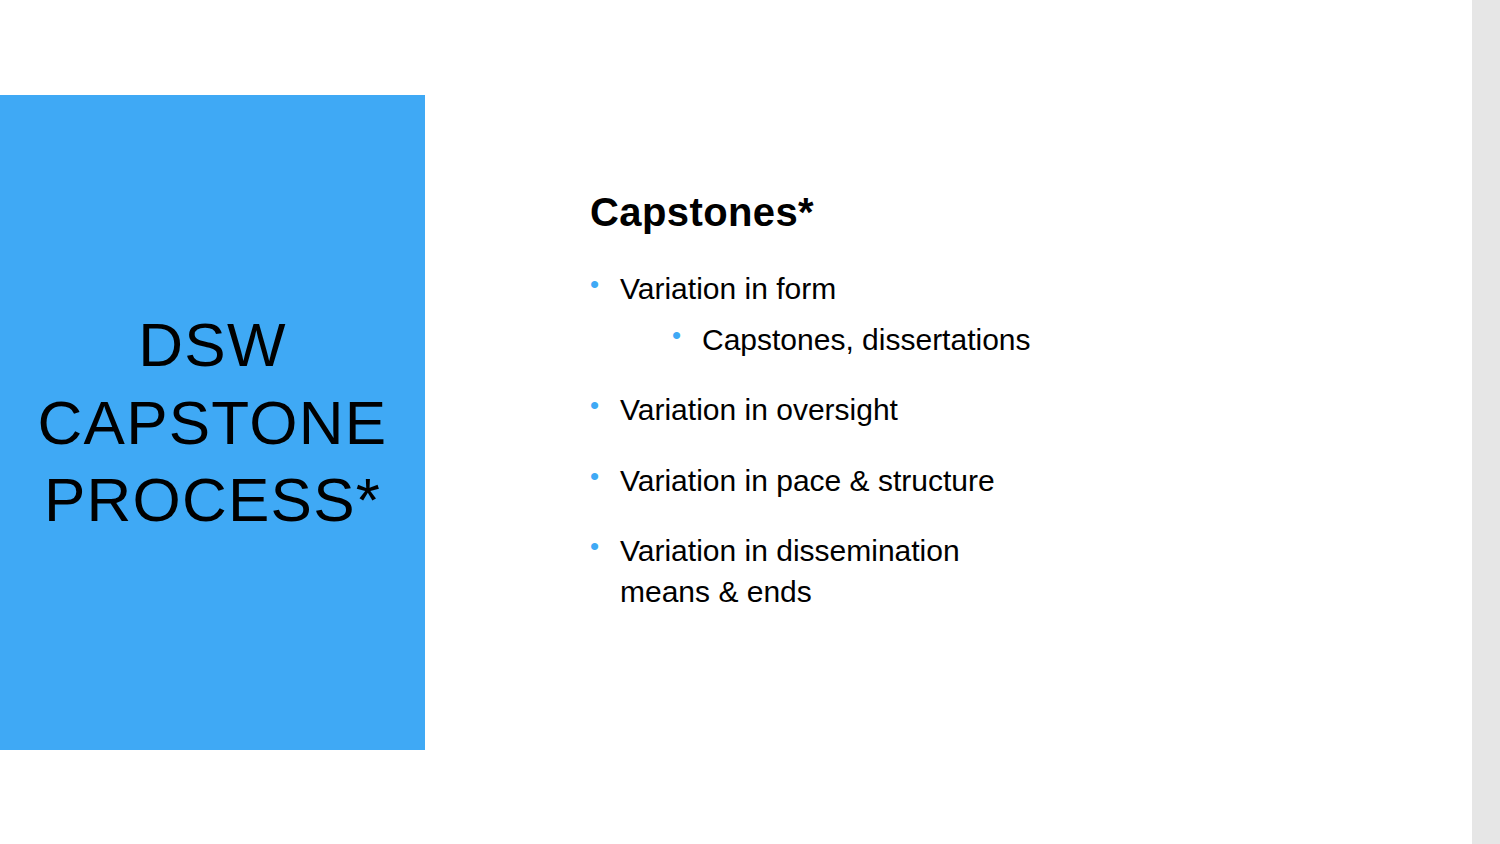DSW
Capstone
Process*
Capstones*
Variation in form
Capstones, dissertations
Variation in oversight
Variation in pace & structure
Variation in dissemination means & ends